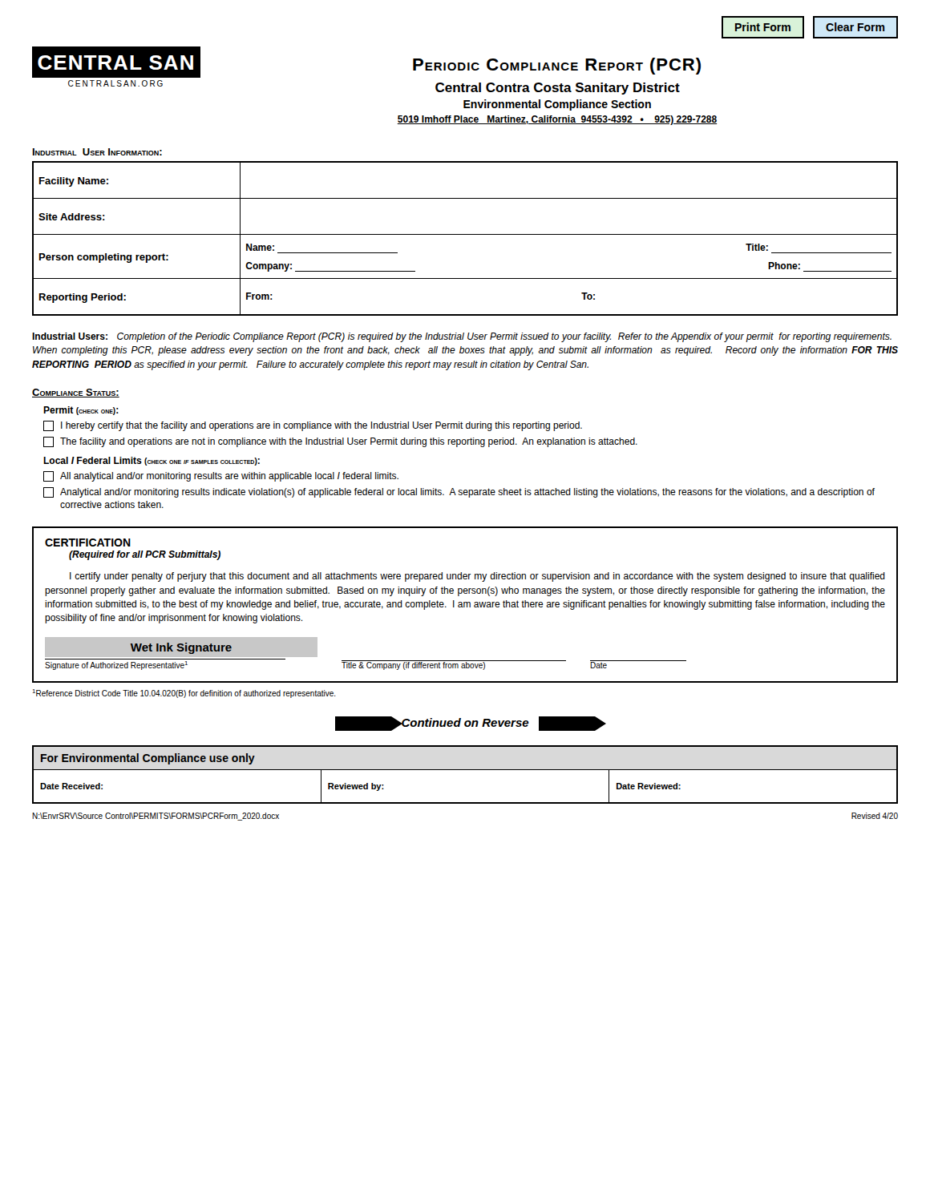Print Form Clear Form
CENTRAL SAN
CENTRALSAN.ORG
Periodic Compliance Report (PCR)
Central Contra Costa Sanitary District
Environmental Compliance Section
5019 Imhoff Place Martinez, California 94553-4392 • 925) 229-7288
Industrial User Information:
| Facility Name: | |
| Site Address: | |
| Person completing report: | Name: Title: Company: Phone: |
| Reporting Period: | From: To: |
Industrial Users: Completion of the Periodic Compliance Report (PCR) is required by the Industrial User Permit issued to your facility. Refer to the Appendix of your permit for reporting requirements. When completing this PCR, please address every section on the front and back, check all the boxes that apply, and submit all information as required. Record only the information FOR THIS REPORTING PERIOD as specified in your permit. Failure to accurately complete this report may result in citation by Central San.
Compliance Status:
Permit (check one):
I hereby certify that the facility and operations are in compliance with the Industrial User Permit during this reporting period.
The facility and operations are not in compliance with the Industrial User Permit during this reporting period. An explanation is attached.
Local I Federal Limits (check one if samples collected):
All analytical and/or monitoring results are within applicable local I federal limits.
Analytical and/or monitoring results indicate violation(s) of applicable federal or local limits. A separate sheet is attached listing the violations, the reasons for the violations, and a description of corrective actions taken.
CERTIFICATION
(Required for all PCR Submittals)
I certify under penalty of perjury that this document and all attachments were prepared under my direction or supervision and in accordance with the system designed to insure that qualified personnel properly gather and evaluate the information submitted. Based on my inquiry of the person(s) who manages the system, or those directly responsible for gathering the information, the information submitted is, to the best of my knowledge and belief, true, accurate, and complete. I am aware that there are significant penalties for knowingly submitting false information, including the possibility of fine and/or imprisonment for knowing violations.
Wet Ink Signature
Signature of Authorized Representative1
Title & Company (if different from above)
Date
1Reference District Code Title 10.04.020(B) for definition of authorized representative.
Continued on Reverse
| For Environmental Compliance use only |
| --- |
| Date Received: | Reviewed by: | Date Reviewed: |
N:\EnvrSRV\Source Control\PERMITS\FORMS\PCRForm_2020.docx Revised 4/20